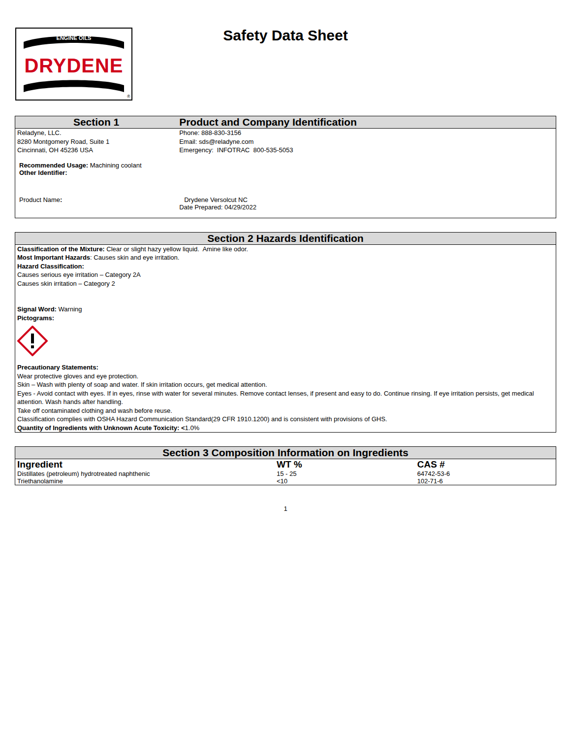ENGINE OILS DRYDENE GREASES ®
Safety Data Sheet
| Section 1 | Product and Company Identification |
| Reladyne, LLC. 8280 Montgomery Road, Suite 1 Cincinnati, OH 45236 USA | Phone: 888-830-3156 Email: sds@reladyne.com Emergency: INFOTRAC 800-535-5053 |
| Recommended Usage: Machining coolant Other Identifier: |
| Product Name : | Drydene Versolcut NC |
| | Date Prepared: 04/29/2022 |
| Section 2 Hazards Identification |
| Classification of the Mixture: Clear or slight hazy yellow liquid. Amine like odor. Most Important Hazards : Causes skin and eye irritation. Hazard Classification: Causes serious eye irritation – Category 2A Causes skin irritation – Category 2 Signal Word: Warning Pictograms: Precautionary Statements: Wear protective gloves and eye protection. Skin – Wash with plenty of soap and water. If skin irritation occurs, get medical attention. Eyes - Avoid contact with eyes. If in eyes, rinse with water for several minutes. Remove contact lenses, if present and easy to do. Continue rinsing. If eye irritation persists, get medical attention. Wash hands after handling. Take off contaminated clothing and wash before reuse. Classification complies with OSHA Hazard Communication Standard(29 CFR 1910.1200) and is consistent with provisions of GHS. Quantity of Ingredients with Unknown Acute Toxicity: < 1.0% |
| Section 3 Composition Information on Ingredients |
| / Ingredient / WT % / CAS # / / Distillates (petroleum) hydrotreated naphthenic / 15 - 25 / 64742-53-6 / / Triethanolamine / <10 / 102-71-6 / |
1